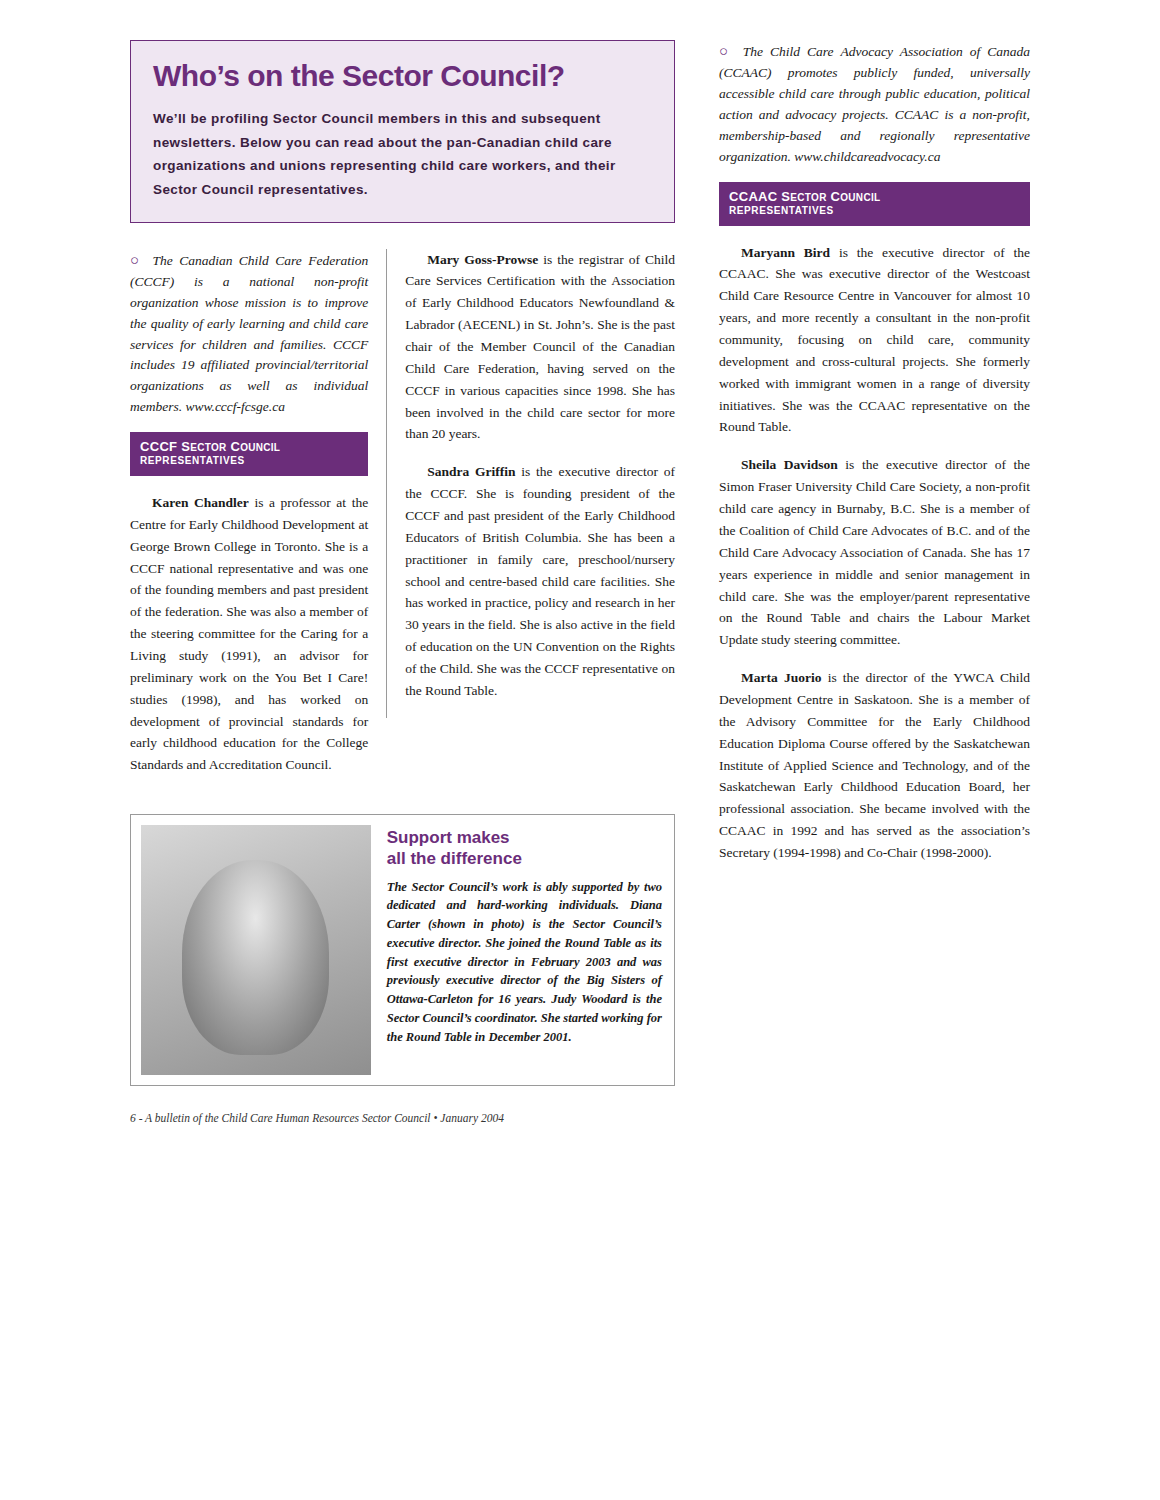Who’s on the Sector Council?
We’ll be profiling Sector Council members in this and subsequent newsletters. Below you can read about the pan-Canadian child care organizations and unions representing child care workers, and their Sector Council representatives.
○ The Canadian Child Care Federation (CCCF) is a national non-profit organization whose mission is to improve the quality of early learning and child care services for children and families. CCCF includes 19 affiliated provincial/territorial organizations as well as individual members. www.cccf-fcsge.ca
CCCF SECTOR COUNCIL REPRESENTATIVES
Karen Chandler is a professor at the Centre for Early Childhood Development at George Brown College in Toronto. She is a CCCF national representative and was one of the founding members and past president of the federation. She was also a member of the steering committee for the Caring for a Living study (1991), an advisor for preliminary work on the You Bet I Care! studies (1998), and has worked on development of provincial standards for early childhood education for the College Standards and Accreditation Council.
Mary Goss-Prowse is the registrar of Child Care Services Certification with the Association of Early Childhood Educators Newfoundland & Labrador (AECENL) in St. John’s. She is the past chair of the Member Council of the Canadian Child Care Federation, having served on the CCCF in various capacities since 1998. She has been involved in the child care sector for more than 20 years.
Sandra Griffin is the executive director of the CCCF. She is founding president of the CCCF and past president of the Early Childhood Educators of British Columbia. She has been a practitioner in family care, preschool/nursery school and centre-based child care facilities. She has worked in practice, policy and research in her 30 years in the field. She is also active in the field of education on the UN Convention on the Rights of the Child. She was the CCCF representative on the Round Table.
Support makes
all the difference
The Sector Council’s work is ably supported by two dedicated and hard-working individuals. Diana Carter (shown in photo) is the Sector Council’s executive director. She joined the Round Table as its first executive director in February 2003 and was previously executive director of the Big Sisters of Ottawa-Carleton for 16 years. Judy Woodard is the Sector Council’s coordinator. She started working for the Round Table in December 2001.
○ The Child Care Advocacy Association of Canada (CCAAC) promotes publicly funded, universally accessible child care through public education, political action and advocacy projects. CCAAC is a non-profit, membership-based and regionally representative organization. www.childcareadvocacy.ca
CCAAC SECTOR COUNCIL REPRESENTATIVES
Maryann Bird is the executive director of the CCAAC. She was executive director of the Westcoast Child Care Resource Centre in Vancouver for almost 10 years, and more recently a consultant in the non-profit community, focusing on child care, community development and cross-cultural projects. She formerly worked with immigrant women in a range of diversity initiatives. She was the CCAAC representative on the Round Table.
Sheila Davidson is the executive director of the Simon Fraser University Child Care Society, a non-profit child care agency in Burnaby, B.C. She is a member of the Coalition of Child Care Advocates of B.C. and of the Child Care Advocacy Association of Canada. She has 17 years experience in middle and senior management in child care. She was the employer/parent representative on the Round Table and chairs the Labour Market Update study steering committee.
Marta Juorio is the director of the YWCA Child Development Centre in Saskatoon. She is a member of the Advisory Committee for the Early Childhood Education Diploma Course offered by the Saskatchewan Institute of Applied Science and Technology, and of the Saskatchewan Early Childhood Education Board, her professional association. She became involved with the CCAAC in 1992 and has served as the association’s Secretary (1994-1998) and Co-Chair (1998-2000).
6 - A bulletin of the Child Care Human Resources Sector Council • January 2004